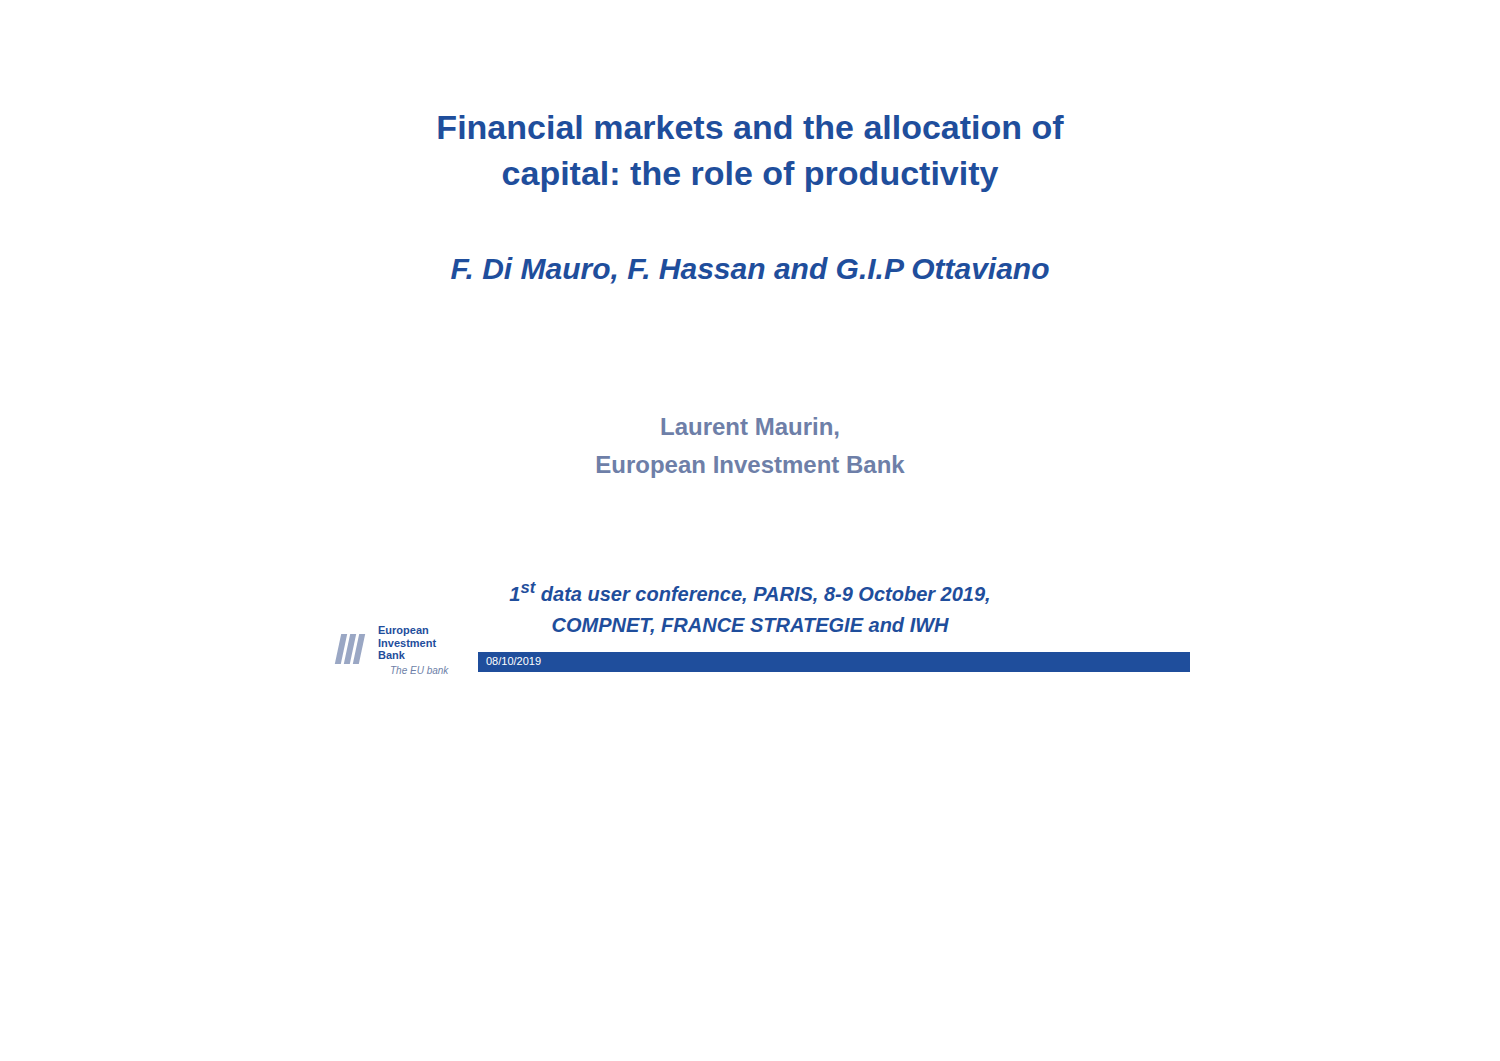Financial markets and the allocation of
capital: the role of productivity
F. Di Mauro, F. Hassan and G.I.P Ottaviano
Laurent Maurin,
European Investment Bank
1st data user conference, PARIS, 8-9 October 2019,
COMPNET, FRANCE STRATEGIE and IWH
European
Investment
Bank
The EU bank
08/10/2019